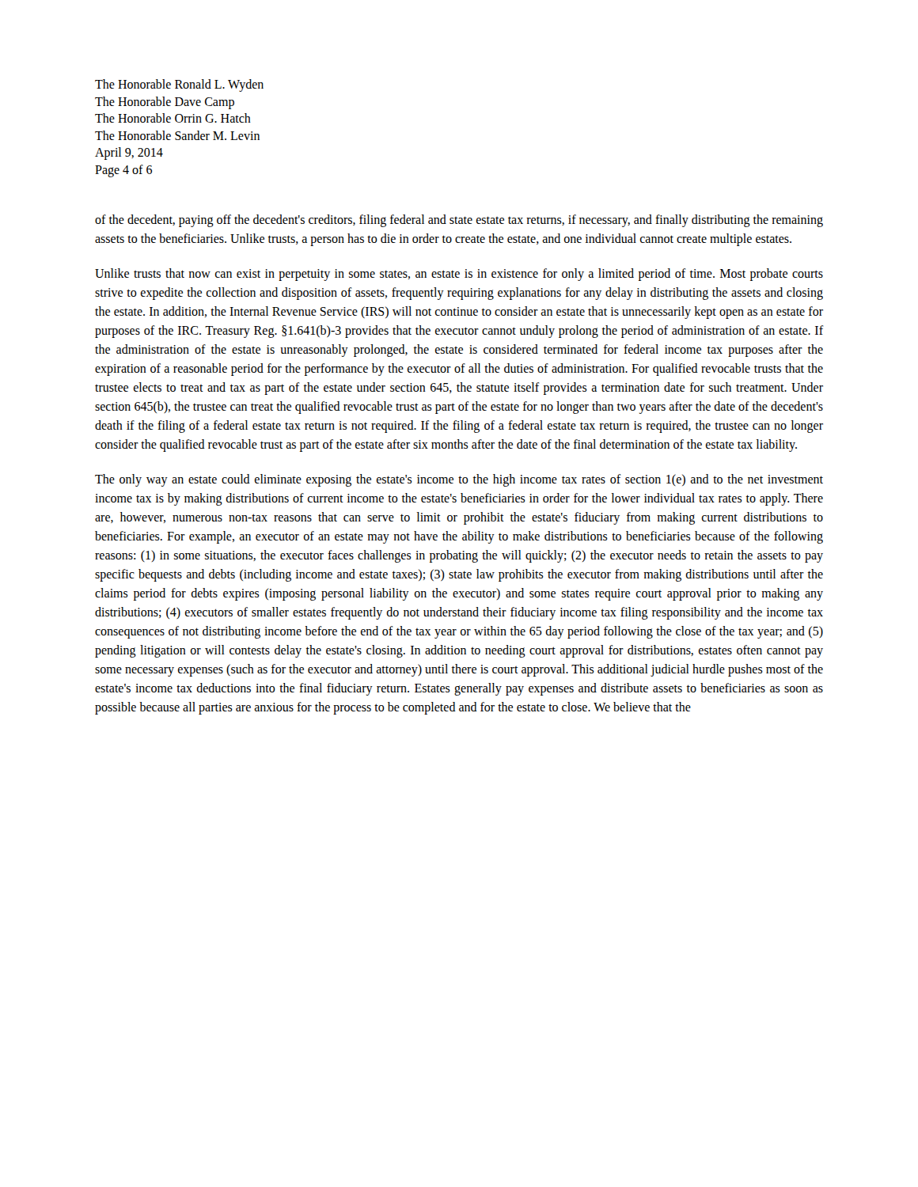The Honorable Ronald L. Wyden
The Honorable Dave Camp
The Honorable Orrin G. Hatch
The Honorable Sander M. Levin
April 9, 2014
Page 4 of 6
of the decedent, paying off the decedent's creditors, filing federal and state estate tax returns, if necessary, and finally distributing the remaining assets to the beneficiaries. Unlike trusts, a person has to die in order to create the estate, and one individual cannot create multiple estates.
Unlike trusts that now can exist in perpetuity in some states, an estate is in existence for only a limited period of time. Most probate courts strive to expedite the collection and disposition of assets, frequently requiring explanations for any delay in distributing the assets and closing the estate. In addition, the Internal Revenue Service (IRS) will not continue to consider an estate that is unnecessarily kept open as an estate for purposes of the IRC. Treasury Reg. §1.641(b)-3 provides that the executor cannot unduly prolong the period of administration of an estate. If the administration of the estate is unreasonably prolonged, the estate is considered terminated for federal income tax purposes after the expiration of a reasonable period for the performance by the executor of all the duties of administration. For qualified revocable trusts that the trustee elects to treat and tax as part of the estate under section 645, the statute itself provides a termination date for such treatment. Under section 645(b), the trustee can treat the qualified revocable trust as part of the estate for no longer than two years after the date of the decedent's death if the filing of a federal estate tax return is not required. If the filing of a federal estate tax return is required, the trustee can no longer consider the qualified revocable trust as part of the estate after six months after the date of the final determination of the estate tax liability.
The only way an estate could eliminate exposing the estate's income to the high income tax rates of section 1(e) and to the net investment income tax is by making distributions of current income to the estate's beneficiaries in order for the lower individual tax rates to apply. There are, however, numerous non-tax reasons that can serve to limit or prohibit the estate's fiduciary from making current distributions to beneficiaries. For example, an executor of an estate may not have the ability to make distributions to beneficiaries because of the following reasons: (1) in some situations, the executor faces challenges in probating the will quickly; (2) the executor needs to retain the assets to pay specific bequests and debts (including income and estate taxes); (3) state law prohibits the executor from making distributions until after the claims period for debts expires (imposing personal liability on the executor) and some states require court approval prior to making any distributions; (4) executors of smaller estates frequently do not understand their fiduciary income tax filing responsibility and the income tax consequences of not distributing income before the end of the tax year or within the 65 day period following the close of the tax year; and (5) pending litigation or will contests delay the estate's closing. In addition to needing court approval for distributions, estates often cannot pay some necessary expenses (such as for the executor and attorney) until there is court approval. This additional judicial hurdle pushes most of the estate's income tax deductions into the final fiduciary return. Estates generally pay expenses and distribute assets to beneficiaries as soon as possible because all parties are anxious for the process to be completed and for the estate to close. We believe that the